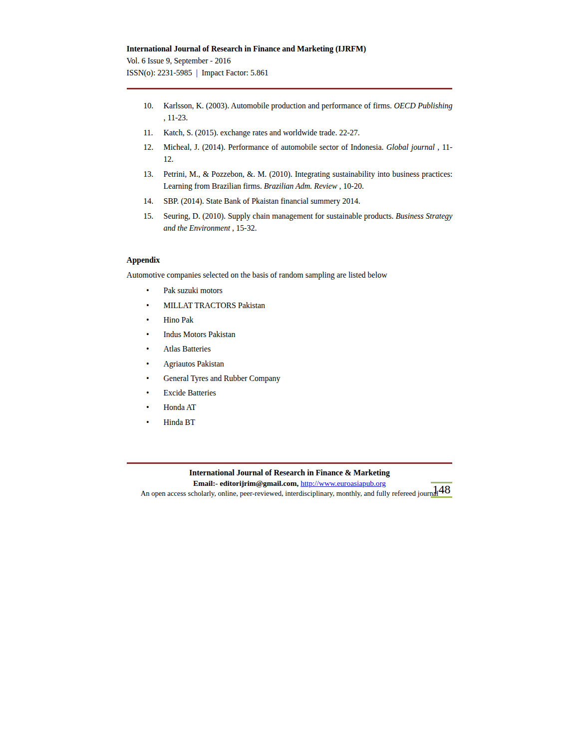International Journal of Research in Finance and Marketing (IJRFM)
Vol. 6 Issue 9, September - 2016
ISSN(o): 2231-5985 | Impact Factor: 5.861
Karlsson, K. (2003). Automobile production and performance of firms. OECD Publishing , 11-23.
Katch, S. (2015). exchange rates and worldwide trade. 22-27.
Micheal, J. (2014). Performance of automobile sector of Indonesia. Global journal , 11-12.
Petrini, M., & Pozzebon, &. M. (2010). Integrating sustainability into business practices: Learning from Brazilian firms. Brazilian Adm. Review , 10-20.
SBP. (2014). State Bank of Pkaistan financial summery 2014.
Seuring, D. (2010). Supply chain management for sustainable products. Business Strategy and the Environment , 15-32.
Appendix
Automotive companies selected on the basis of random sampling are listed below
Pak suzuki motors
MILLAT TRACTORS Pakistan
Hino Pak
Indus Motors Pakistan
Atlas Batteries
Agriautos Pakistan
General Tyres and Rubber Company
Excide Batteries
Honda AT
Hinda BT
International Journal of Research in Finance & Marketing
Email:- editorijrim@gmail.com, http://www.euroasiapub.org
An open access scholarly, online, peer-reviewed, interdisciplinary, monthly, and fully refereed journal
148